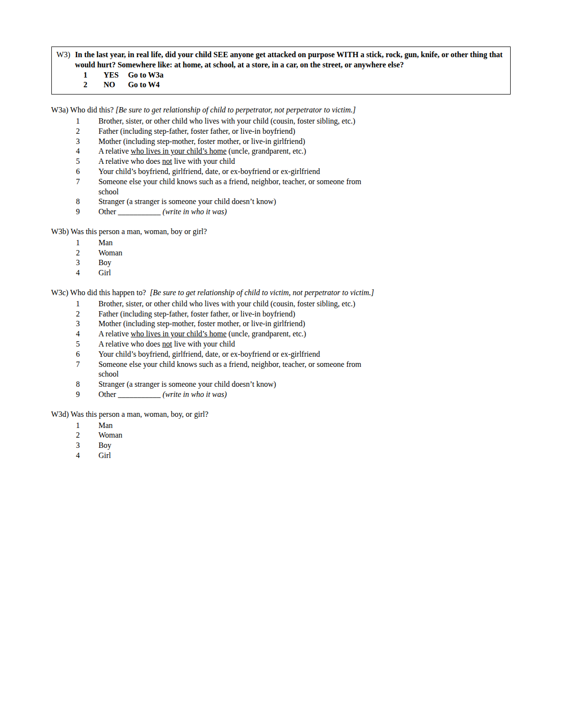W3)
In the last year, in real life, did your child SEE anyone get attacked on purpose WITH a stick, rock, gun, knife, or other thing that would hurt? Somewhere like: at home, at school, at a store, in a car, on the street, or anywhere else?
| 1 | YES | Go to W3a |
| 2 | NO | Go to W4 |
W3a) Who did this? [Be sure to get relationship of child to perpetrator, not perpetrator to victim.]
| 1 | Brother, sister, or other child who lives with your child (cousin, foster sibling, etc.) |
| 2 | Father (including step-father, foster father, or live-in boyfriend) |
| 3 | Mother (including step-mother, foster mother, or live-in girlfriend) |
| 4 | A relative who lives in your child’s home (uncle, grandparent, etc.) |
| 5 | A relative who does not live with your child |
| 6 | Your child’s boyfriend, girlfriend, date, or ex-boyfriend or ex-girlfriend |
| 7 | Someone else your child knows such as a friend, neighbor, teacher, or someone from school |
| 8 | Stranger (a stranger is someone your child doesn’t know) |
| 9 | Other ___________ (write in who it was) |
W3b) Was this person a man, woman, boy or girl?
| 1 | Man |
| 2 | Woman |
| 3 | Boy |
| 4 | Girl |
W3c) Who did this happen to? [Be sure to get relationship of child to victim, not perpetrator to victim.]
| 1 | Brother, sister, or other child who lives with your child (cousin, foster sibling, etc.) |
| 2 | Father (including step-father, foster father, or live-in boyfriend) |
| 3 | Mother (including step-mother, foster mother, or live-in girlfriend) |
| 4 | A relative who lives in your child’s home (uncle, grandparent, etc.) |
| 5 | A relative who does not live with your child |
| 6 | Your child’s boyfriend, girlfriend, date, or ex-boyfriend or ex-girlfriend |
| 7 | Someone else your child knows such as a friend, neighbor, teacher, or someone from school |
| 8 | Stranger (a stranger is someone your child doesn’t know) |
| 9 | Other ___________ (write in who it was) |
W3d) Was this person a man, woman, boy, or girl?
| 1 | Man |
| 2 | Woman |
| 3 | Boy |
| 4 | Girl |